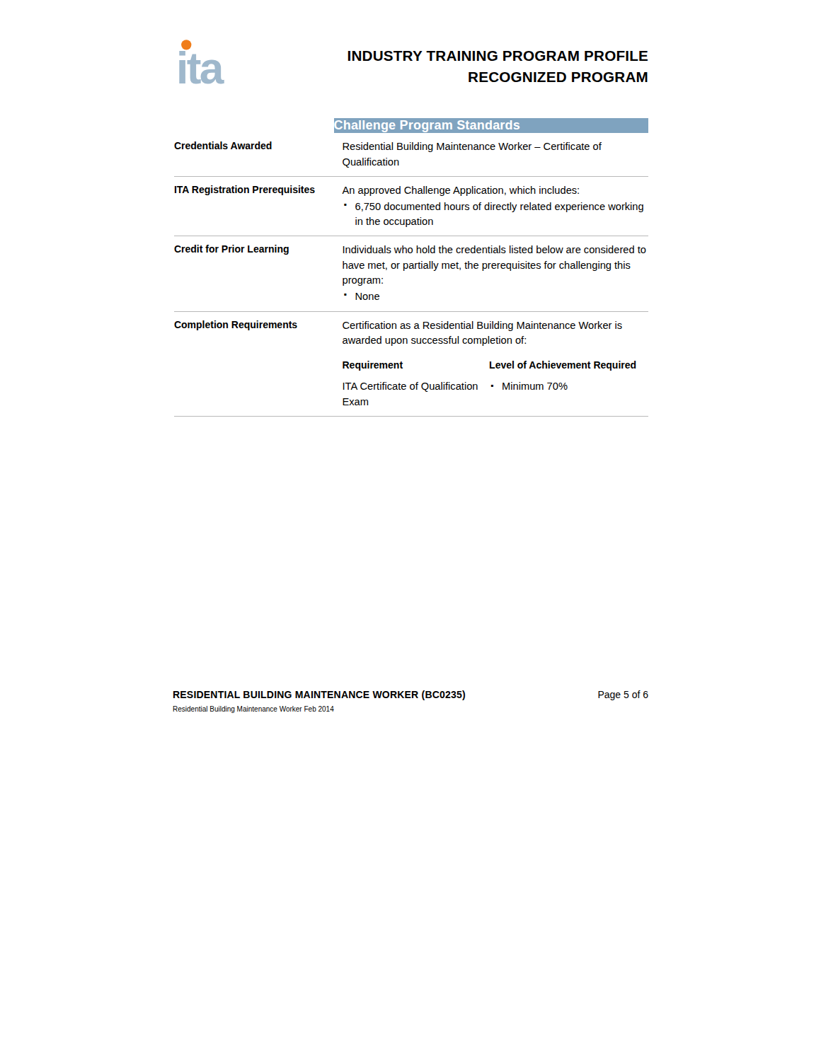ita
INDUSTRY TRAINING PROGRAM PROFILE
RECOGNIZED PROGRAM
| | Challenge Program Standards |
| Credentials Awarded | Residential Building Maintenance Worker – Certificate of Qualification |
| ITA Registration Prerequisites | An approved Challenge Application, which includes: 6,750 documented hours of directly related experience working in the occupation |
| Credit for Prior Learning | Individuals who hold the credentials listed below are considered to have met, or partially met, the prerequisites for challenging this program: None |
| Completion Requirements | Certification as a Residential Building Maintenance Worker is awarded upon successful completion of: / Requirement / Level of Achievement Required / / --- / --- / / ITA Certificate of Qualification Exam / Minimum 70% / |
RESIDENTIAL BUILDING MAINTENANCE WORKER (BC0235) Page 5 of 6
Residential Building Maintenance Worker Feb 2014